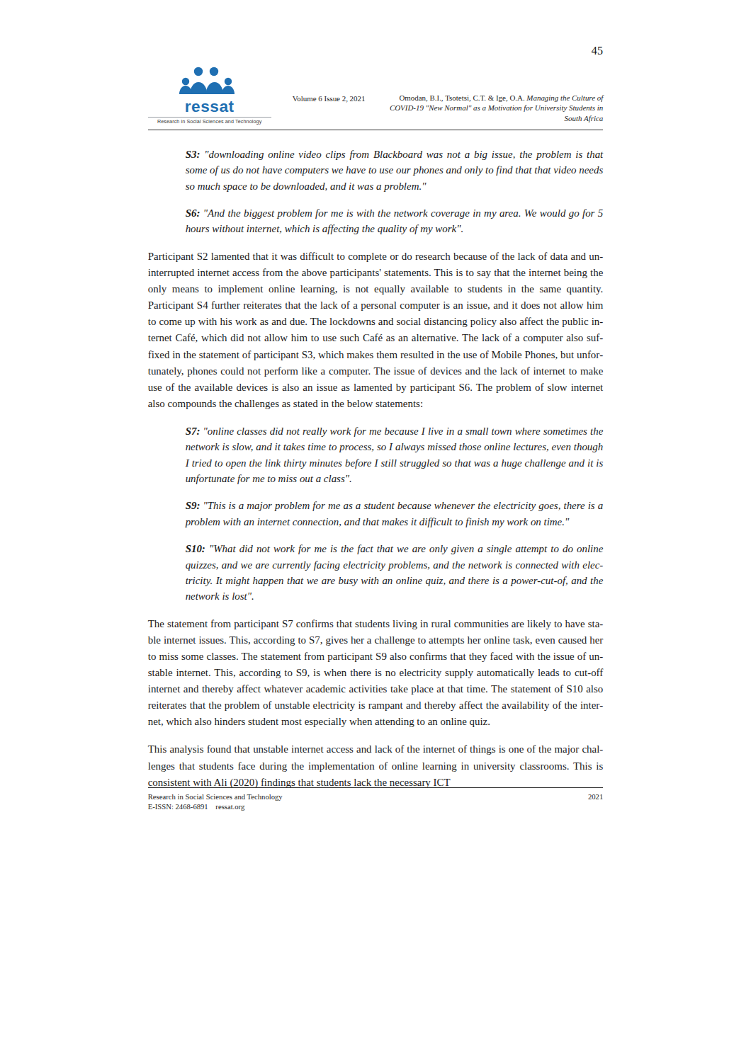45
ressat
Research in Social Sciences and Technology
Volume 6 Issue 2, 2021
Omodan, B.I., Tsotetsi, C.T. & Ige, O.A. Managing the Culture of COVID-19 "New Normal" as a Motivation for University Students in South Africa
S3: "downloading online video clips from Blackboard was not a big issue, the problem is that some of us do not have computers we have to use our phones and only to find that that video needs so much space to be downloaded, and it was a problem."
S6: "And the biggest problem for me is with the network coverage in my area. We would go for 5 hours without internet, which is affecting the quality of my work".
Participant S2 lamented that it was difficult to complete or do research because of the lack of data and uninterrupted internet access from the above participants' statements. This is to say that the internet being the only means to implement online learning, is not equally available to students in the same quantity. Participant S4 further reiterates that the lack of a personal computer is an issue, and it does not allow him to come up with his work as and due. The lockdowns and social distancing policy also affect the public internet Café, which did not allow him to use such Café as an alternative. The lack of a computer also suffixed in the statement of participant S3, which makes them resulted in the use of Mobile Phones, but unfortunately, phones could not perform like a computer. The issue of devices and the lack of internet to make use of the available devices is also an issue as lamented by participant S6. The problem of slow internet also compounds the challenges as stated in the below statements:
S7: "online classes did not really work for me because I live in a small town where sometimes the network is slow, and it takes time to process, so I always missed those online lectures, even though I tried to open the link thirty minutes before I still struggled so that was a huge challenge and it is unfortunate for me to miss out a class".
S9: "This is a major problem for me as a student because whenever the electricity goes, there is a problem with an internet connection, and that makes it difficult to finish my work on time."
S10: "What did not work for me is the fact that we are only given a single attempt to do online quizzes, and we are currently facing electricity problems, and the network is connected with electricity. It might happen that we are busy with an online quiz, and there is a power-cut-of, and the network is lost".
The statement from participant S7 confirms that students living in rural communities are likely to have stable internet issues. This, according to S7, gives her a challenge to attempts her online task, even caused her to miss some classes. The statement from participant S9 also confirms that they faced with the issue of unstable internet. This, according to S9, is when there is no electricity supply automatically leads to cut-off internet and thereby affect whatever academic activities take place at that time. The statement of S10 also reiterates that the problem of unstable electricity is rampant and thereby affect the availability of the internet, which also hinders student most especially when attending to an online quiz.
This analysis found that unstable internet access and lack of the internet of things is one of the major challenges that students face during the implementation of online learning in university classrooms. This is consistent with Ali (2020) findings that students lack the necessary ICT
Research in Social Sciences and Technology
E-ISSN: 2468-6891 ressat.org
2021